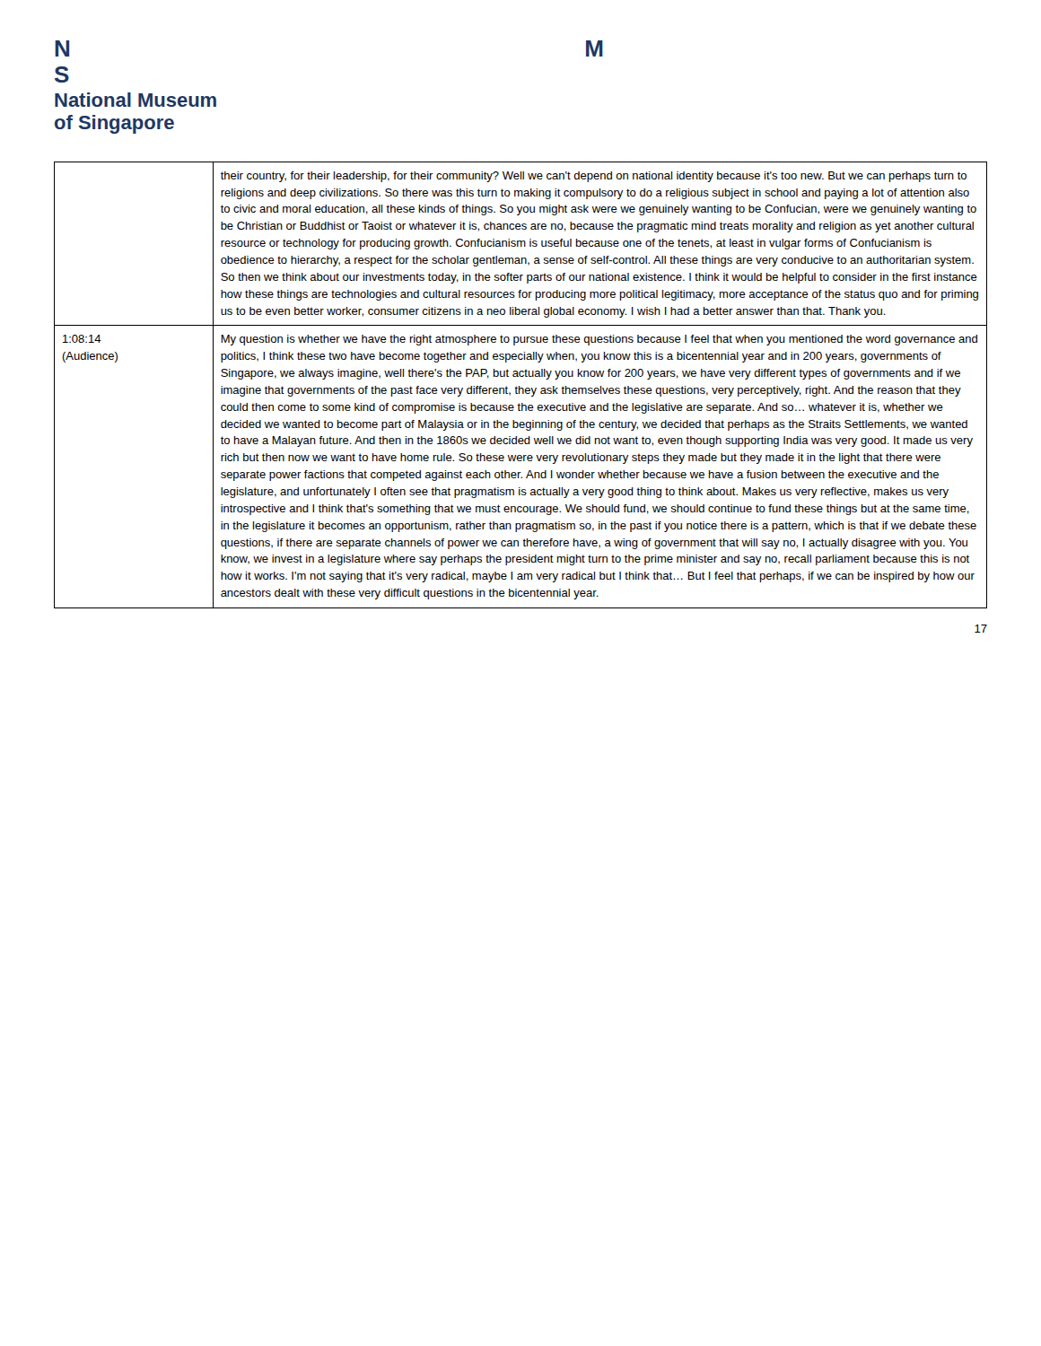N M S
National Museum
of Singapore
| | their country, for their leadership, for their community? Well we can't depend on national identity because it's too new. But we can perhaps turn to religions and deep civilizations. So there was this turn to making it compulsory to do a religious subject in school and paying a lot of attention also to civic and moral education, all these kinds of things. So you might ask were we genuinely wanting to be Confucian, were we genuinely wanting to be Christian or Buddhist or Taoist or whatever it is, chances are no, because the pragmatic mind treats morality and religion as yet another cultural resource or technology for producing growth. Confucianism is useful because one of the tenets, at least in vulgar forms of Confucianism is obedience to hierarchy, a respect for the scholar gentleman, a sense of self-control. All these things are very conducive to an authoritarian system. So then we think about our investments today, in the softer parts of our national existence. I think it would be helpful to consider in the first instance how these things are technologies and cultural resources for producing more political legitimacy, more acceptance of the status quo and for priming us to be even better worker, consumer citizens in a neo liberal global economy. I wish I had a better answer than that. Thank you. |
| 1:08:14 (Audience) | My question is whether we have the right atmosphere to pursue these questions because I feel that when you mentioned the word governance and politics, I think these two have become together and especially when, you know this is a bicentennial year and in 200 years, governments of Singapore, we always imagine, well there's the PAP, but actually you know for 200 years, we have very different types of governments and if we imagine that governments of the past face very different, they ask themselves these questions, very perceptively, right. And the reason that they could then come to some kind of compromise is because the executive and the legislative are separate. And so… whatever it is, whether we decided we wanted to become part of Malaysia or in the beginning of the century, we decided that perhaps as the Straits Settlements, we wanted to have a Malayan future. And then in the 1860s we decided well we did not want to, even though supporting India was very good. It made us very rich but then now we want to have home rule. So these were very revolutionary steps they made but they made it in the light that there were separate power factions that competed against each other. And I wonder whether because we have a fusion between the executive and the legislature, and unfortunately I often see that pragmatism is actually a very good thing to think about. Makes us very reflective, makes us very introspective and I think that's something that we must encourage. We should fund, we should continue to fund these things but at the same time, in the legislature it becomes an opportunism, rather than pragmatism so, in the past if you notice there is a pattern, which is that if we debate these questions, if there are separate channels of power we can therefore have, a wing of government that will say no, I actually disagree with you. You know, we invest in a legislature where say perhaps the president might turn to the prime minister and say no, recall parliament because this is not how it works. I'm not saying that it's very radical, maybe I am very radical but I think that… But I feel that perhaps, if we can be inspired by how our ancestors dealt with these very difficult questions in the bicentennial year. |
17